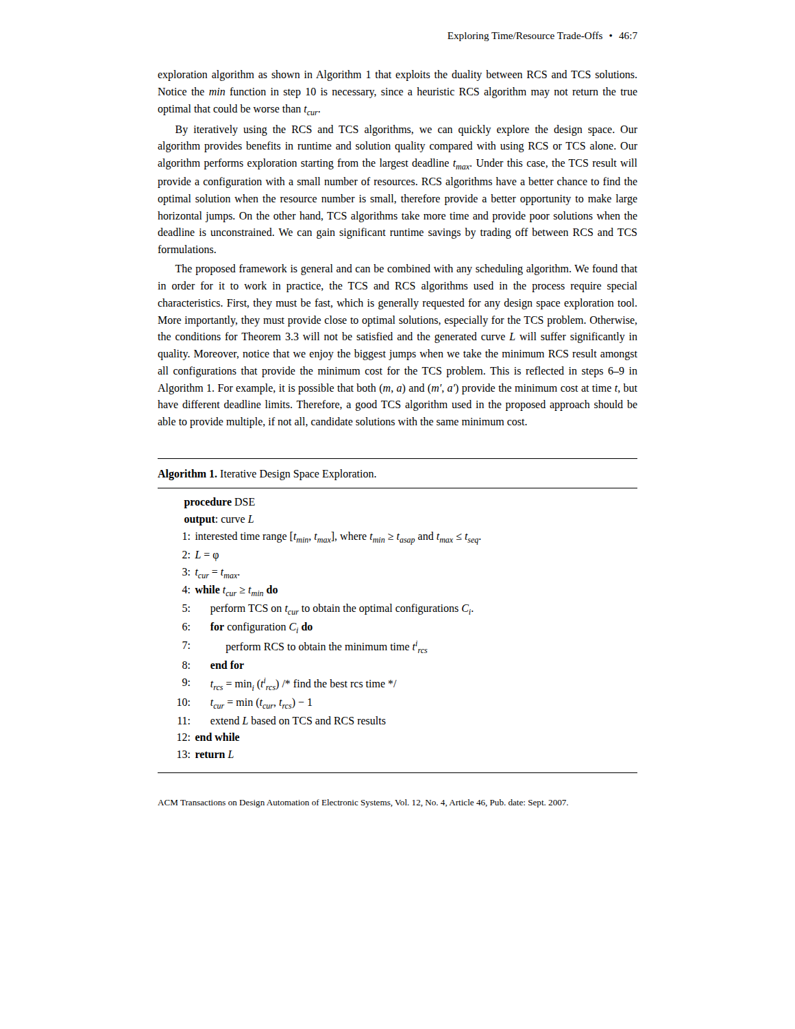Exploring Time/Resource Trade-Offs•46:7
exploration algorithm as shown in Algorithm 1 that exploits the duality between RCS and TCS solutions. Notice the min function in step 10 is necessary, since a heuristic RCS algorithm may not return the true optimal that could be worse than tcur.
By iteratively using the RCS and TCS algorithms, we can quickly explore the design space. Our algorithm provides benefits in runtime and solution quality compared with using RCS or TCS alone. Our algorithm performs exploration starting from the largest deadline tmax. Under this case, the TCS result will provide a configuration with a small number of resources. RCS algorithms have a better chance to find the optimal solution when the resource number is small, therefore provide a better opportunity to make large horizontal jumps. On the other hand, TCS algorithms take more time and provide poor solutions when the deadline is unconstrained. We can gain significant runtime savings by trading off between RCS and TCS formulations.
The proposed framework is general and can be combined with any scheduling algorithm. We found that in order for it to work in practice, the TCS and RCS algorithms used in the process require special characteristics. First, they must be fast, which is generally requested for any design space exploration tool. More importantly, they must provide close to optimal solutions, especially for the TCS problem. Otherwise, the conditions for Theorem 3.3 will not be satisfied and the generated curve L will suffer significantly in quality. Moreover, notice that we enjoy the biggest jumps when we take the minimum RCS result amongst all configurations that provide the minimum cost for the TCS problem. This is reflected in steps 6–9 in Algorithm 1. For example, it is possible that both (m, a) and (m′, a′) provide the minimum cost at time t, but have different deadline limits. Therefore, a good TCS algorithm used in the proposed approach should be able to provide multiple, if not all, candidate solutions with the same minimum cost.
Algorithm 1. Iterative Design Space Exploration.
procedure DSE
output: curve L
interested time range [tmin, tmax], where tmin ≥ tasap and tmax ≤ tseq.
L = φ
tcur = tmax.
while tcur ≥ tmin do
perform TCS on tcur to obtain the optimal configurations Ci.
for configuration Ci do
perform RCS to obtain the minimum time tircs
end for
trcs = mini (tircs) /* find the best rcs time */
tcur = min (tcur, trcs) − 1
extend L based on TCS and RCS results
end while
return L
ACM Transactions on Design Automation of Electronic Systems, Vol. 12, No. 4, Article 46, Pub. date: Sept. 2007.